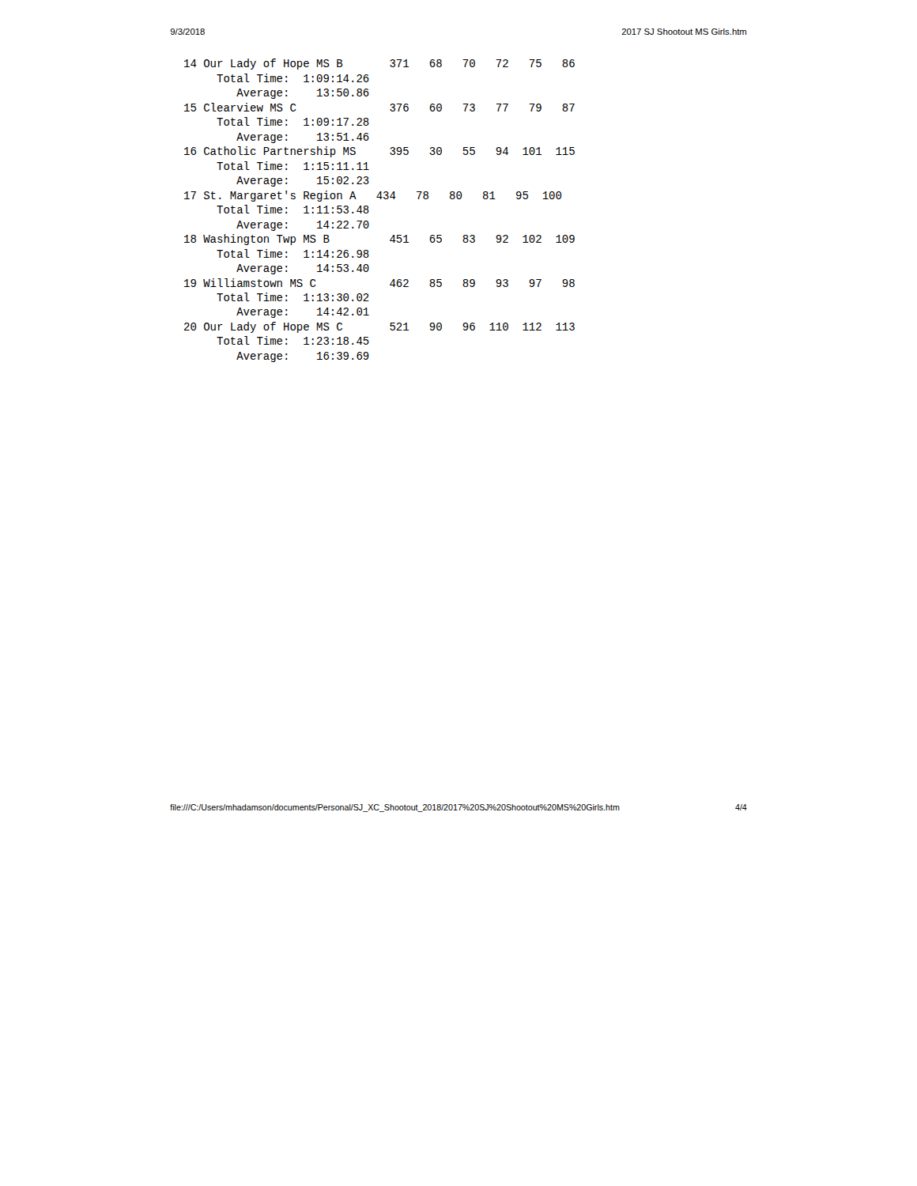9/3/2018 2017 SJ Shootout MS Girls.htm
  14 Our Lady of Hope MS B       371   68   70   72   75   86
       Total Time:  1:09:14.26
          Average:    13:50.86
  15 Clearview MS C              376   60   73   77   79   87
       Total Time:  1:09:17.28
          Average:    13:51.46
  16 Catholic Partnership MS     395   30   55   94  101  115
       Total Time:  1:15:11.11
          Average:    15:02.23
  17 St. Margaret's Region A   434   78   80   81   95  100
       Total Time:  1:11:53.48
          Average:    14:22.70
  18 Washington Twp MS B         451   65   83   92  102  109
       Total Time:  1:14:26.98
          Average:    14:53.40
  19 Williamstown MS C           462   85   89   93   97   98
       Total Time:  1:13:30.02
          Average:    14:42.01
  20 Our Lady of Hope MS C       521   90   96  110  112  113
       Total Time:  1:23:18.45
          Average:    16:39.69
file:///C:/Users/mhadamson/documents/Personal/SJ_XC_Shootout_2018/2017%20SJ%20Shootout%20MS%20Girls.htm 4/4